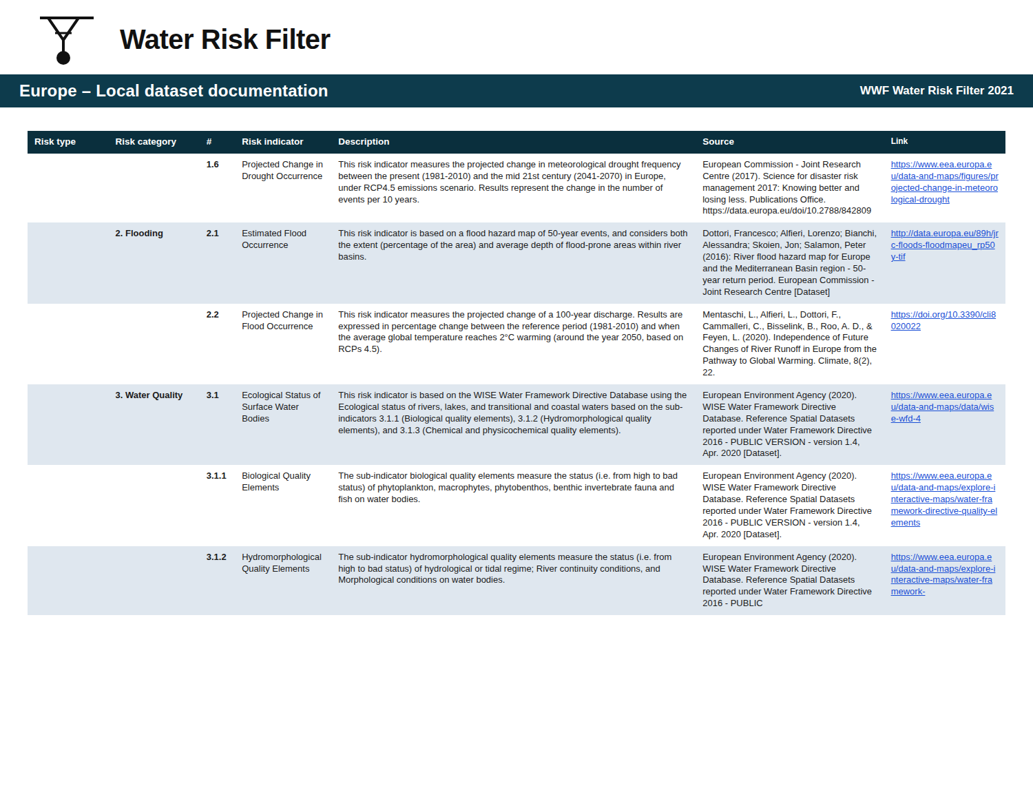Water Risk Filter
Europe – Local dataset documentation
WWF Water Risk Filter 2021
| Risk type | Risk category | # | Risk indicator | Description | Source | Link |
| --- | --- | --- | --- | --- | --- | --- |
| | | 1.6 | Projected Change in Drought Occurrence | This risk indicator measures the projected change in meteorological drought frequency between the present (1981-2010) and the mid 21st century (2041-2070) in Europe, under RCP4.5 emissions scenario. Results represent the change in the number of events per 10 years. | European Commission - Joint Research Centre (2017). Science for disaster risk management 2017: Knowing better and losing less. Publications Office. https://data.europa.eu/doi/10.2788/842809 | https://www.eea.europa.eu/data-and-maps/figures/projected-change-in-meteorological-drought |
| | 2. Flooding | 2.1 | Estimated Flood Occurrence | This risk indicator is based on a flood hazard map of 50-year events, and considers both the extent (percentage of the area) and average depth of flood-prone areas within river basins. | Dottori, Francesco; Alfieri, Lorenzo; Bianchi, Alessandra; Skoien, Jon; Salamon, Peter (2016): River flood hazard map for Europe and the Mediterranean Basin region - 50-year return period. European Commission - Joint Research Centre [Dataset] | http://data.europa.eu/89h/jrc-floods-floodmapeu_rp50y-tif |
| | | 2.2 | Projected Change in Flood Occurrence | This risk indicator measures the projected change of a 100-year discharge. Results are expressed in percentage change between the reference period (1981-2010) and when the average global temperature reaches 2°C warming (around the year 2050, based on RCPs 4.5). | Mentaschi, L., Alfieri, L., Dottori, F., Cammalleri, C., Bisselink, B., Roo, A. D., & Feyen, L. (2020). Independence of Future Changes of River Runoff in Europe from the Pathway to Global Warming. Climate, 8(2), 22. | https://doi.org/10.3390/cli8020022 |
| | 3. Water Quality | 3.1 | Ecological Status of Surface Water Bodies | This risk indicator is based on the WISE Water Framework Directive Database using the Ecological status of rivers, lakes, and transitional and coastal waters based on the sub-indicators 3.1.1 (Biological quality elements), 3.1.2 (Hydromorphological quality elements), and 3.1.3 (Chemical and physicochemical quality elements). | European Environment Agency (2020). WISE Water Framework Directive Database. Reference Spatial Datasets reported under Water Framework Directive 2016 - PUBLIC VERSION - version 1.4, Apr. 2020 [Dataset]. | https://www.eea.europa.eu/data-and-maps/data/wise-wfd-4 |
| | | 3.1.1 | Biological Quality Elements | The sub-indicator biological quality elements measure the status (i.e. from high to bad status) of phytoplankton, macrophytes, phytobenthos, benthic invertebrate fauna and fish on water bodies. | European Environment Agency (2020). WISE Water Framework Directive Database. Reference Spatial Datasets reported under Water Framework Directive 2016 - PUBLIC VERSION - version 1.4, Apr. 2020 [Dataset]. | https://www.eea.europa.eu/data-and-maps/explore-interactive-maps/water-framework-directive-quality-elements |
| | | 3.1.2 | Hydromorphological Quality Elements | The sub-indicator hydromorphological quality elements measure the status (i.e. from high to bad status) of hydrological or tidal regime; River continuity conditions, and Morphological conditions on water bodies. | European Environment Agency (2020). WISE Water Framework Directive Database. Reference Spatial Datasets reported under Water Framework Directive 2016 - PUBLIC | https://www.eea.europa.eu/data-and-maps/explore-interactive-maps/water-framework- |